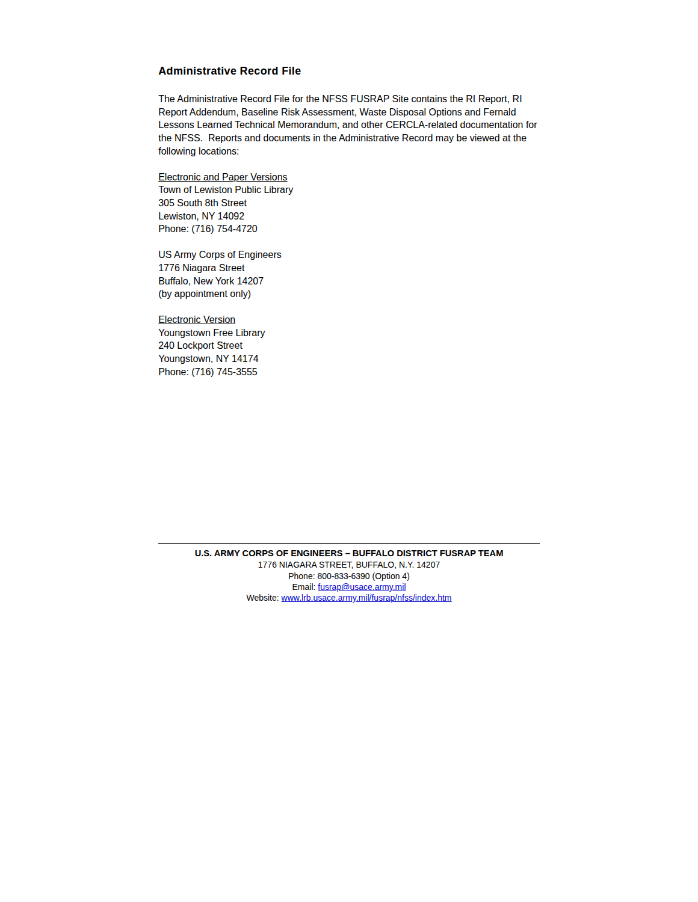Administrative Record File
The Administrative Record File for the NFSS FUSRAP Site contains the RI Report, RI Report Addendum, Baseline Risk Assessment, Waste Disposal Options and Fernald Lessons Learned Technical Memorandum, and other CERCLA-related documentation for the NFSS. Reports and documents in the Administrative Record may be viewed at the following locations:
Electronic and Paper Versions
Town of Lewiston Public Library
305 South 8th Street
Lewiston, NY 14092
Phone: (716) 754-4720
US Army Corps of Engineers
1776 Niagara Street
Buffalo, New York 14207
(by appointment only)
Electronic Version
Youngstown Free Library
240 Lockport Street
Youngstown, NY 14174
Phone: (716) 745-3555
U.S. ARMY CORPS OF ENGINEERS – BUFFALO DISTRICT FUSRAP TEAM
1776 NIAGARA STREET, BUFFALO, N.Y. 14207
Phone: 800-833-6390 (Option 4)
Email: fusrap@usace.army.mil
Website: www.lrb.usace.army.mil/fusrap/nfss/index.htm